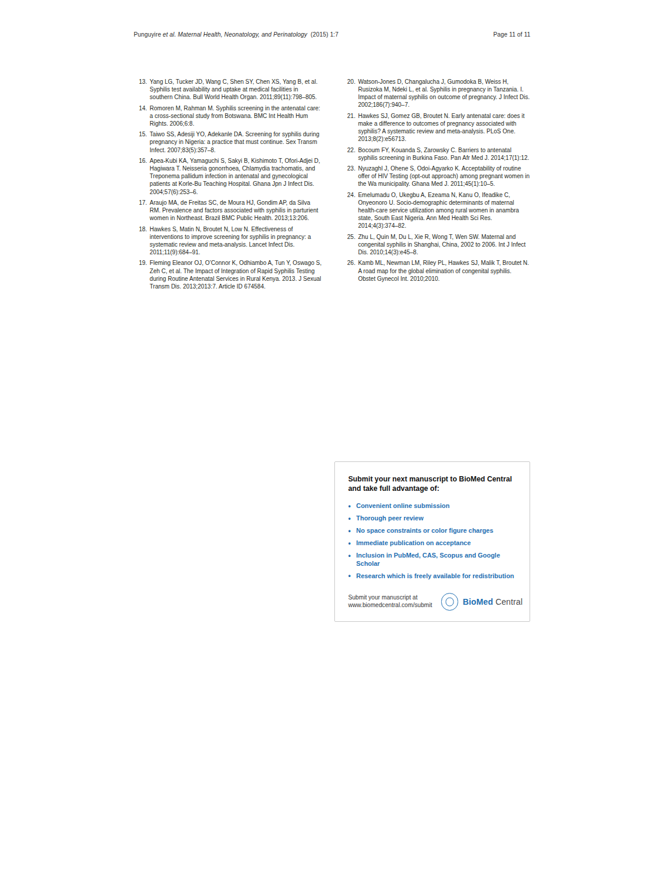Punguyire et al. Maternal Health, Neonatology, and Perinatology (2015) 1:7
Page 11 of 11
13. Yang LG, Tucker JD, Wang C, Shen SY, Chen XS, Yang B, et al. Syphilis test availability and uptake at medical facilities in southern China. Bull World Health Organ. 2011;89(11):798–805.
14. Romoren M, Rahman M. Syphilis screening in the antenatal care: a cross-sectional study from Botswana. BMC Int Health Hum Rights. 2006;6:8.
15. Taiwo SS, Adesiji YO, Adekanle DA. Screening for syphilis during pregnancy in Nigeria: a practice that must continue. Sex Transm Infect. 2007;83(5):357–8.
16. Apea-Kubi KA, Yamaguchi S, Sakyi B, Kishimoto T, Ofori-Adjei D, Hagiwara T. Neisseria gonorrhoea, Chlamydia trachomatis, and Treponema pallidum infection in antenatal and gynecological patients at Korle-Bu Teaching Hospital. Ghana Jpn J Infect Dis. 2004;57(6):253–6.
17. Araujo MA, de Freitas SC, de Moura HJ, Gondim AP, da Silva RM. Prevalence and factors associated with syphilis in parturient women in Northeast. Brazil BMC Public Health. 2013;13:206.
18. Hawkes S, Matin N, Broutet N, Low N. Effectiveness of interventions to improve screening for syphilis in pregnancy: a systematic review and meta-analysis. Lancet Infect Dis. 2011;11(9):684–91.
19. Fleming Eleanor OJ, O’Connor K, Odhiambo A, Tun Y, Oswago S, Zeh C, et al. The Impact of Integration of Rapid Syphilis Testing during Routine Antenatal Services in Rural Kenya. 2013. J Sexual Transm Dis. 2013;2013:7. Article ID 674584.
20. Watson-Jones D, Changalucha J, Gumodoka B, Weiss H, Rusizoka M, Ndeki L, et al. Syphilis in pregnancy in Tanzania. I. Impact of maternal syphilis on outcome of pregnancy. J Infect Dis. 2002;186(7):940–7.
21. Hawkes SJ, Gomez GB, Broutet N. Early antenatal care: does it make a difference to outcomes of pregnancy associated with syphilis? A systematic review and meta-analysis. PLoS One. 2013;8(2):e56713.
22. Bocoum FY, Kouanda S, Zarowsky C. Barriers to antenatal syphilis screening in Burkina Faso. Pan Afr Med J. 2014;17(1):12.
23. Nyuzaghl J, Ohene S, Odoi-Agyarko K. Acceptability of routine offer of HIV Testing (opt-out approach) among pregnant women in the Wa municipality. Ghana Med J. 2011;45(1):10–5.
24. Emelumadu O, Ukegbu A, Ezeama N, Kanu O, Ifeadike C, Onyeonoro U. Socio-demographic determinants of maternal health-care service utilization among rural women in anambra state, South East Nigeria. Ann Med Health Sci Res. 2014;4(3):374–82.
25. Zhu L, Quin M, Du L, Xie R, Wong T, Wen SW. Maternal and congenital syphilis in Shanghai, China, 2002 to 2006. Int J Infect Dis. 2010;14(3):e45–8.
26. Kamb ML, Newman LM, Riley PL, Hawkes SJ, Malik T, Broutet N. A road map for the global elimination of congenital syphilis. Obstet Gynecol Int. 2010;2010.
Submit your next manuscript to BioMed Central
and take full advantage of:
Convenient online submission
Thorough peer review
No space constraints or color figure charges
Immediate publication on acceptance
Inclusion in PubMed, CAS, Scopus and Google Scholar
Research which is freely available for redistribution
Submit your manuscript at
www.biomedcentral.com/submit
BioMed Central